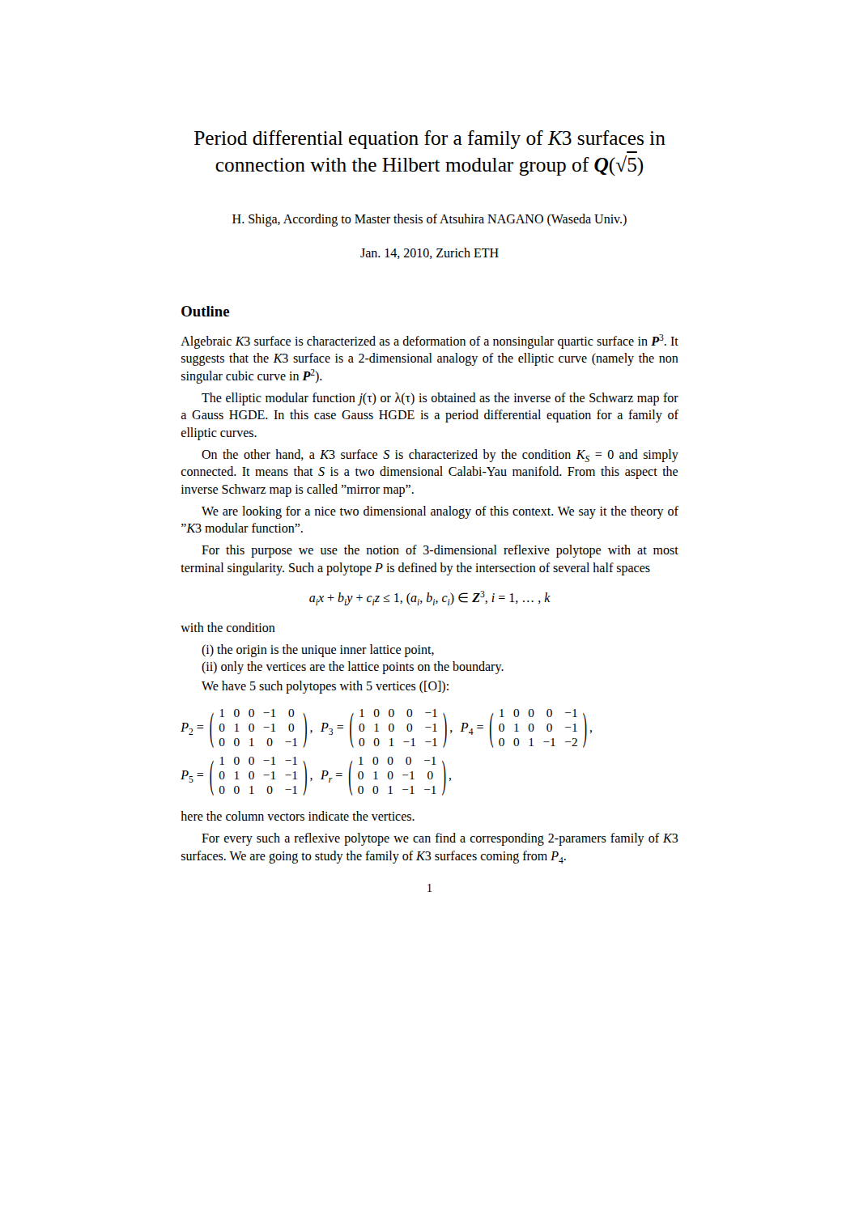Period differential equation for a family of K3 surfaces in
connection with the Hilbert modular group of Q(√5)
H. Shiga, According to Master thesis of Atsuhira NAGANO (Waseda Univ.)
Jan. 14, 2010, Zurich ETH
Outline
Algebraic K3 surface is characterized as a deformation of a nonsingular quartic surface in P3. It suggests that the K3 surface is a 2-dimensional analogy of the elliptic curve (namely the non singular cubic curve in P2).
The elliptic modular function j(τ) or λ(τ) is obtained as the inverse of the Schwarz map for a Gauss HGDE. In this case Gauss HGDE is a period differential equation for a family of elliptic curves.
On the other hand, a K3 surface S is characterized by the condition KS = 0 and simply connected. It means that S is a two dimensional Calabi-Yau manifold. From this aspect the inverse Schwarz map is called ”mirror map”.
We are looking for a nice two dimensional analogy of this context. We say it the theory of ”K3 modular function”.
For this purpose we use the notion of 3-dimensional reflexive polytope with at most terminal singularity. Such a polytope P is defined by the intersection of several half spaces
aix + biy + ciz ≤ 1, (ai, bi, ci) ∈ Z3, i = 1, … , k
with the condition
(i) the origin is the unique inner lattice point,
(ii) only the vertices are the lattice points on the boundary.
We have 5 such polytopes with 5 vertices ([O]):
P2 = (
| 1 | 0 | 0 | −1 | 0 |
| 0 | 1 | 0 | −1 | 0 |
| 0 | 0 | 1 | 0 | −1 |
), P3 = (
| 1 | 0 | 0 | 0 | −1 |
| 0 | 1 | 0 | 0 | −1 |
| 0 | 0 | 1 | −1 | −1 |
), P4 = (
| 1 | 0 | 0 | 0 | −1 |
| 0 | 1 | 0 | 0 | −1 |
| 0 | 0 | 1 | −1 | −2 |
),
P5 = (
| 1 | 0 | 0 | −1 | −1 |
| 0 | 1 | 0 | −1 | −1 |
| 0 | 0 | 1 | 0 | −1 |
), Pr = (
| 1 | 0 | 0 | 0 | −1 |
| 0 | 1 | 0 | −1 | 0 |
| 0 | 0 | 1 | −1 | −1 |
),
here the column vectors indicate the vertices.
For every such a reflexive polytope we can find a corresponding 2-paramers family of K3 surfaces. We are going to study the family of K3 surfaces coming from P4.
1